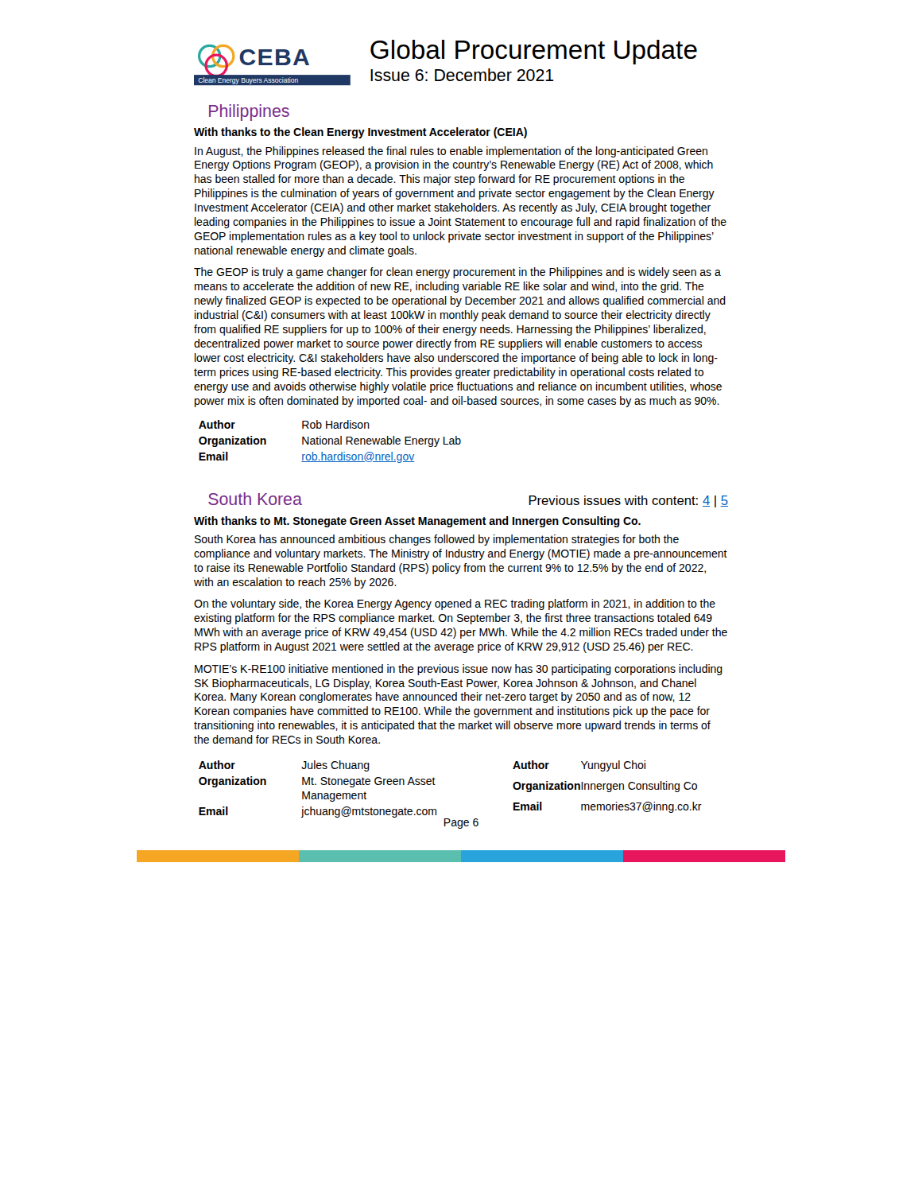CEBA Clean Energy Buyers Association
Global Procurement Update
Issue 6: December 2021
Philippines
With thanks to the Clean Energy Investment Accelerator (CEIA)
In August, the Philippines released the final rules to enable implementation of the long-anticipated Green Energy Options Program (GEOP), a provision in the country’s Renewable Energy (RE) Act of 2008, which has been stalled for more than a decade. This major step forward for RE procurement options in the Philippines is the culmination of years of government and private sector engagement by the Clean Energy Investment Accelerator (CEIA) and other market stakeholders. As recently as July, CEIA brought together leading companies in the Philippines to issue a Joint Statement to encourage full and rapid finalization of the GEOP implementation rules as a key tool to unlock private sector investment in support of the Philippines’ national renewable energy and climate goals.
The GEOP is truly a game changer for clean energy procurement in the Philippines and is widely seen as a means to accelerate the addition of new RE, including variable RE like solar and wind, into the grid. The newly finalized GEOP is expected to be operational by December 2021 and allows qualified commercial and industrial (C&I) consumers with at least 100kW in monthly peak demand to source their electricity directly from qualified RE suppliers for up to 100% of their energy needs. Harnessing the Philippines’ liberalized, decentralized power market to source power directly from RE suppliers will enable customers to access lower cost electricity. C&I stakeholders have also underscored the importance of being able to lock in long-term prices using RE-based electricity. This provides greater predictability in operational costs related to energy use and avoids otherwise highly volatile price fluctuations and reliance on incumbent utilities, whose power mix is often dominated by imported coal- and oil-based sources, in some cases by as much as 90%.
| Author | Rob Hardison |
| Organization | National Renewable Energy Lab |
| Email | rob.hardison@nrel.gov |
South Korea
Previous issues with content: 4 | 5
With thanks to Mt. Stonegate Green Asset Management and Innergen Consulting Co.
South Korea has announced ambitious changes followed by implementation strategies for both the compliance and voluntary markets. The Ministry of Industry and Energy (MOTIE) made a pre-announcement to raise its Renewable Portfolio Standard (RPS) policy from the current 9% to 12.5% by the end of 2022, with an escalation to reach 25% by 2026.
On the voluntary side, the Korea Energy Agency opened a REC trading platform in 2021, in addition to the existing platform for the RPS compliance market. On September 3, the first three transactions totaled 649 MWh with an average price of KRW 49,454 (USD 42) per MWh. While the 4.2 million RECs traded under the RPS platform in August 2021 were settled at the average price of KRW 29,912 (USD 25.46) per REC.
MOTIE’s K-RE100 initiative mentioned in the previous issue now has 30 participating corporations including SK Biopharmaceuticals, LG Display, Korea South-East Power, Korea Johnson & Johnson, and Chanel Korea. Many Korean conglomerates have announced their net-zero target by 2050 and as of now, 12 Korean companies have committed to RE100. While the government and institutions pick up the pace for transitioning into renewables, it is anticipated that the market will observe more upward trends in terms of the demand for RECs in South Korea.
| Author | Jules Chuang |
| Organization | Mt. Stonegate Green Asset Management |
| Email | jchuang@mtstonegate.com |
| Author | Yungyul Choi |
| Organization | Innergen Consulting Co |
| Email | memories37@inng.co.kr |
Page 6